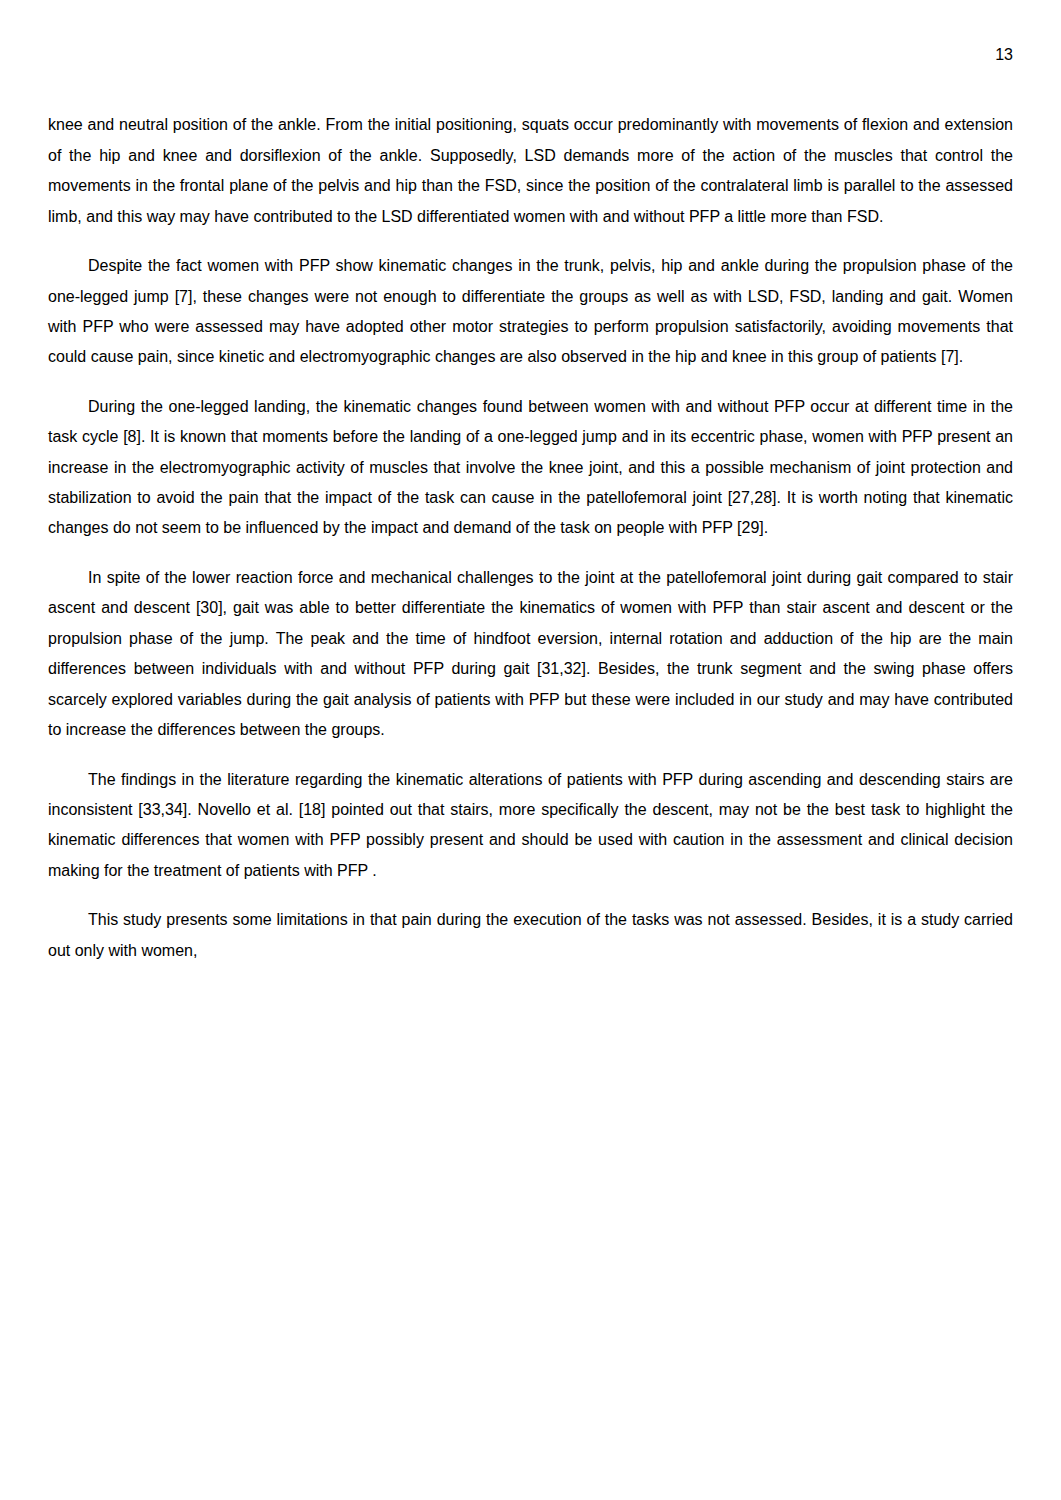13
knee and neutral position of the ankle. From the initial positioning, squats occur predominantly with movements of flexion and extension of the hip and knee and dorsiflexion of the ankle. Supposedly, LSD demands more of the action of the muscles that control the movements in the frontal plane of the pelvis and hip than the FSD, since the position of the contralateral limb is parallel to the assessed limb, and this way may have contributed to the LSD differentiated women with and without PFP a little more than FSD.
Despite the fact women with PFP show kinematic changes in the trunk, pelvis, hip and ankle during the propulsion phase of the one-legged jump [7], these changes were not enough to differentiate the groups as well as with LSD, FSD, landing and gait. Women with PFP who were assessed may have adopted other motor strategies to perform propulsion satisfactorily, avoiding movements that could cause pain, since kinetic and electromyographic changes are also observed in the hip and knee in this group of patients [7].
During the one-legged landing, the kinematic changes found between women with and without PFP occur at different time in the task cycle [8]. It is known that moments before the landing of a one-legged jump and in its eccentric phase, women with PFP present an increase in the electromyographic activity of muscles that involve the knee joint, and this a possible mechanism of joint protection and stabilization to avoid the pain that the impact of the task can cause in the patellofemoral joint [27,28]. It is worth noting that kinematic changes do not seem to be influenced by the impact and demand of the task on people with PFP [29].
In spite of the lower reaction force and mechanical challenges to the joint at the patellofemoral joint during gait compared to stair ascent and descent [30], gait was able to better differentiate the kinematics of women with PFP than stair ascent and descent or the propulsion phase of the jump. The peak and the time of hindfoot eversion, internal rotation and adduction of the hip are the main differences between individuals with and without PFP during gait [31,32]. Besides, the trunk segment and the swing phase offers scarcely explored variables during the gait analysis of patients with PFP but these were included in our study and may have contributed to increase the differences between the groups.
The findings in the literature regarding the kinematic alterations of patients with PFP during ascending and descending stairs are inconsistent [33,34]. Novello et al. [18] pointed out that stairs, more specifically the descent, may not be the best task to highlight the kinematic differences that women with PFP possibly present and should be used with caution in the assessment and clinical decision making for the treatment of patients with PFP .
This study presents some limitations in that pain during the execution of the tasks was not assessed. Besides, it is a study carried out only with women,